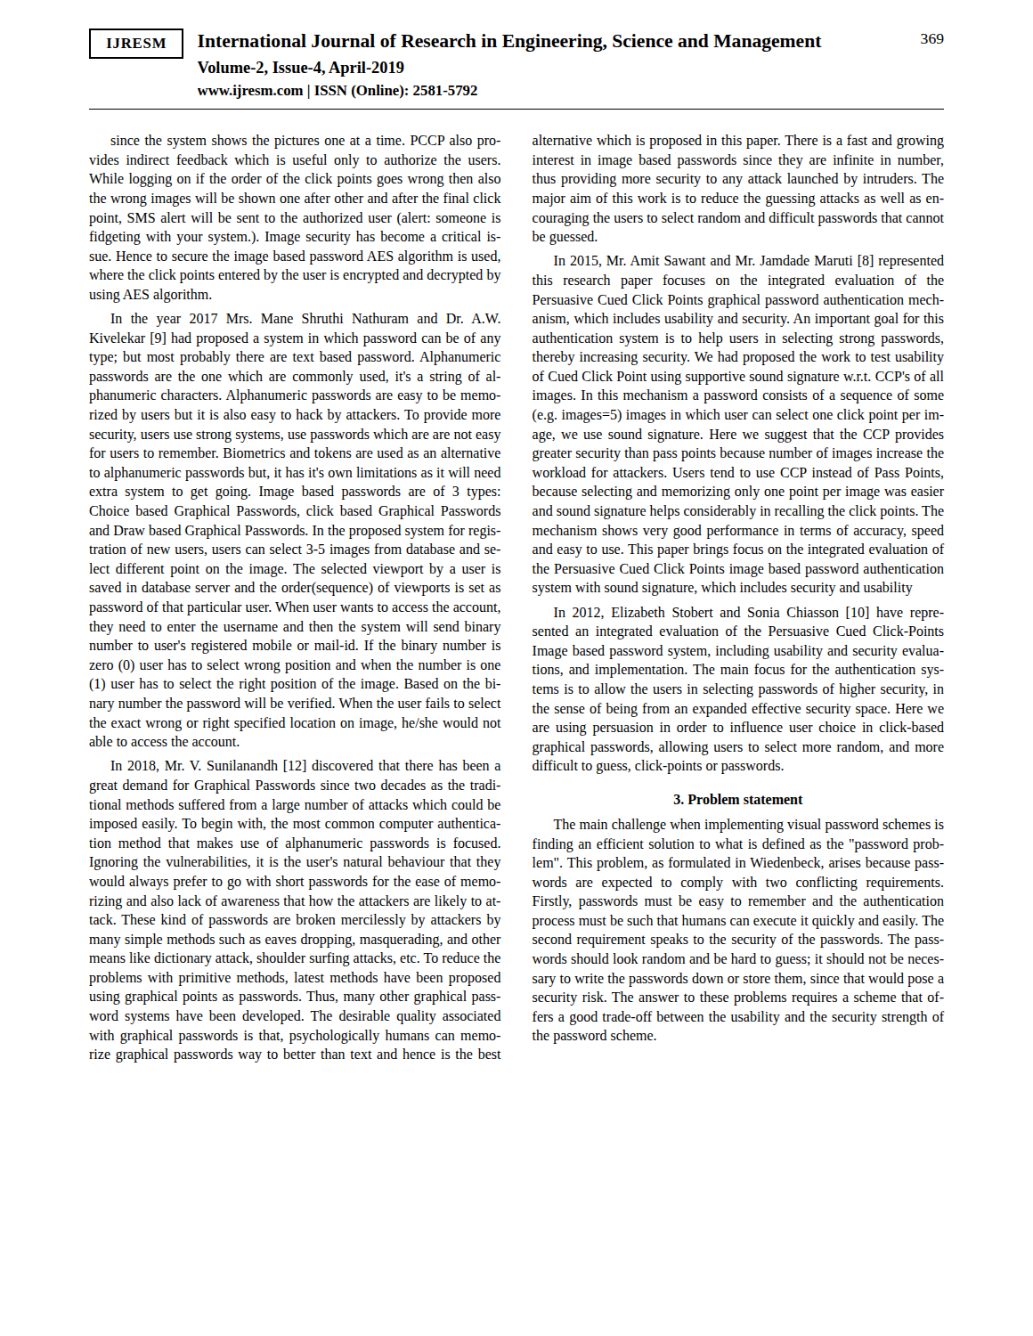369
IJRESM
International Journal of Research in Engineering, Science and Management
Volume-2, Issue-4, April-2019
www.ijresm.com | ISSN (Online): 2581-5792
since the system shows the pictures one at a time. PCCP also provides indirect feedback which is useful only to authorize the users. While logging on if the order of the click points goes wrong then also the wrong images will be shown one after other and after the final click point, SMS alert will be sent to the authorized user (alert: someone is fidgeting with your system.). Image security has become a critical issue. Hence to secure the image based password AES algorithm is used, where the click points entered by the user is encrypted and decrypted by using AES algorithm.
In the year 2017 Mrs. Mane Shruthi Nathuram and Dr. A.W. Kivelekar [9] had proposed a system in which password can be of any type; but most probably there are text based password. Alphanumeric passwords are the one which are commonly used, it's a string of alphanumeric characters. Alphanumeric passwords are easy to be memorized by users but it is also easy to hack by attackers. To provide more security, users use strong systems, use passwords which are are not easy for users to remember. Biometrics and tokens are used as an alternative to alphanumeric passwords but, it has it's own limitations as it will need extra system to get going. Image based passwords are of 3 types: Choice based Graphical Passwords, click based Graphical Passwords and Draw based Graphical Passwords. In the proposed system for registration of new users, users can select 3-5 images from database and select different point on the image. The selected viewport by a user is saved in database server and the order(sequence) of viewports is set as password of that particular user. When user wants to access the account, they need to enter the username and then the system will send binary number to user's registered mobile or mail-id. If the binary number is zero (0) user has to select wrong position and when the number is one (1) user has to select the right position of the image. Based on the binary number the password will be verified. When the user fails to select the exact wrong or right specified location on image, he/she would not able to access the account.
In 2018, Mr. V. Sunilanandh [12] discovered that there has been a great demand for Graphical Passwords since two decades as the traditional methods suffered from a large number of attacks which could be imposed easily. To begin with, the most common computer authentication method that makes use of alphanumeric passwords is focused. Ignoring the vulnerabilities, it is the user's natural behaviour that they would always prefer to go with short passwords for the ease of memorizing and also lack of awareness that how the attackers are likely to attack. These kind of passwords are broken mercilessly by attackers by many simple methods such as eaves dropping, masquerading, and other means like dictionary attack, shoulder surfing attacks, etc. To reduce the problems with primitive methods, latest methods have been proposed using graphical points as passwords. Thus, many other graphical password systems have been developed. The desirable quality associated with graphical passwords is that, psychologically humans can memorize graphical passwords way to better than text and hence is the best alternative which is proposed in this paper. There is a fast and growing interest in image based passwords since they are infinite in number, thus providing more security to any attack launched by intruders. The major aim of this work is to reduce the guessing attacks as well as encouraging the users to select random and difficult passwords that cannot be guessed.
In 2015, Mr. Amit Sawant and Mr. Jamdade Maruti [8] represented this research paper focuses on the integrated evaluation of the Persuasive Cued Click Points graphical password authentication mechanism, which includes usability and security. An important goal for this authentication system is to help users in selecting strong passwords, thereby increasing security. We had proposed the work to test usability of Cued Click Point using supportive sound signature w.r.t. CCP's of all images. In this mechanism a password consists of a sequence of some (e.g. images=5) images in which user can select one click point per image, we use sound signature. Here we suggest that the CCP provides greater security than pass points because number of images increase the workload for attackers. Users tend to use CCP instead of Pass Points, because selecting and memorizing only one point per image was easier and sound signature helps considerably in recalling the click points. The mechanism shows very good performance in terms of accuracy, speed and easy to use. This paper brings focus on the integrated evaluation of the Persuasive Cued Click Points image based password authentication system with sound signature, which includes security and usability
In 2012, Elizabeth Stobert and Sonia Chiasson [10] have represented an integrated evaluation of the Persuasive Cued Click-Points Image based password system, including usability and security evaluations, and implementation. The main focus for the authentication systems is to allow the users in selecting passwords of higher security, in the sense of being from an expanded effective security space. Here we are using persuasion in order to influence user choice in click-based graphical passwords, allowing users to select more random, and more difficult to guess, click-points or passwords.
3. Problem statement
The main challenge when implementing visual password schemes is finding an efficient solution to what is defined as the "password problem". This problem, as formulated in Wiedenbeck, arises because passwords are expected to comply with two conflicting requirements. Firstly, passwords must be easy to remember and the authentication process must be such that humans can execute it quickly and easily. The second requirement speaks to the security of the passwords. The passwords should look random and be hard to guess; it should not be necessary to write the passwords down or store them, since that would pose a security risk. The answer to these problems requires a scheme that offers a good trade-off between the usability and the security strength of the password scheme.